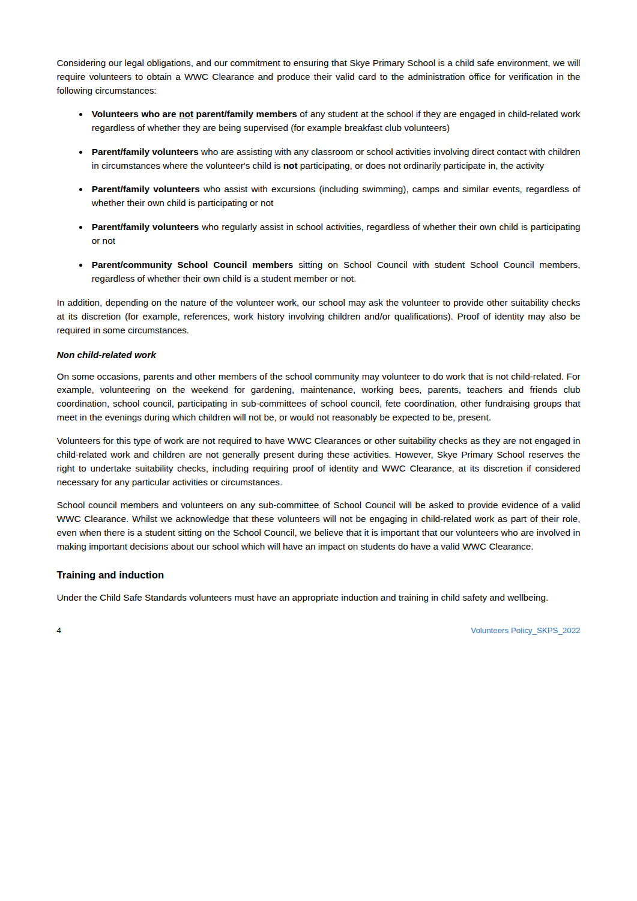Considering our legal obligations, and our commitment to ensuring that Skye Primary School is a child safe environment, we will require volunteers to obtain a WWC Clearance and produce their valid card to the administration office for verification in the following circumstances:
Volunteers who are not parent/family members of any student at the school if they are engaged in child-related work regardless of whether they are being supervised (for example breakfast club volunteers)
Parent/family volunteers who are assisting with any classroom or school activities involving direct contact with children in circumstances where the volunteer's child is not participating, or does not ordinarily participate in, the activity
Parent/family volunteers who assist with excursions (including swimming), camps and similar events, regardless of whether their own child is participating or not
Parent/family volunteers who regularly assist in school activities, regardless of whether their own child is participating or not
Parent/community School Council members sitting on School Council with student School Council members, regardless of whether their own child is a student member or not.
In addition, depending on the nature of the volunteer work, our school may ask the volunteer to provide other suitability checks at its discretion (for example, references, work history involving children and/or qualifications). Proof of identity may also be required in some circumstances.
Non child-related work
On some occasions, parents and other members of the school community may volunteer to do work that is not child-related. For example, volunteering on the weekend for gardening, maintenance, working bees, parents, teachers and friends club coordination, school council, participating in sub-committees of school council, fete coordination, other fundraising groups that meet in the evenings during which children will not be, or would not reasonably be expected to be, present.
Volunteers for this type of work are not required to have WWC Clearances or other suitability checks as they are not engaged in child-related work and children are not generally present during these activities. However, Skye Primary School reserves the right to undertake suitability checks, including requiring proof of identity and WWC Clearance, at its discretion if considered necessary for any particular activities or circumstances.
School council members and volunteers on any sub-committee of School Council will be asked to provide evidence of a valid WWC Clearance. Whilst we acknowledge that these volunteers will not be engaging in child-related work as part of their role, even when there is a student sitting on the School Council, we believe that it is important that our volunteers who are involved in making important decisions about our school which will have an impact on students do have a valid WWC Clearance.
Training and induction
Under the Child Safe Standards volunteers must have an appropriate induction and training in child safety and wellbeing.
4 Volunteers Policy_SKPS_2022